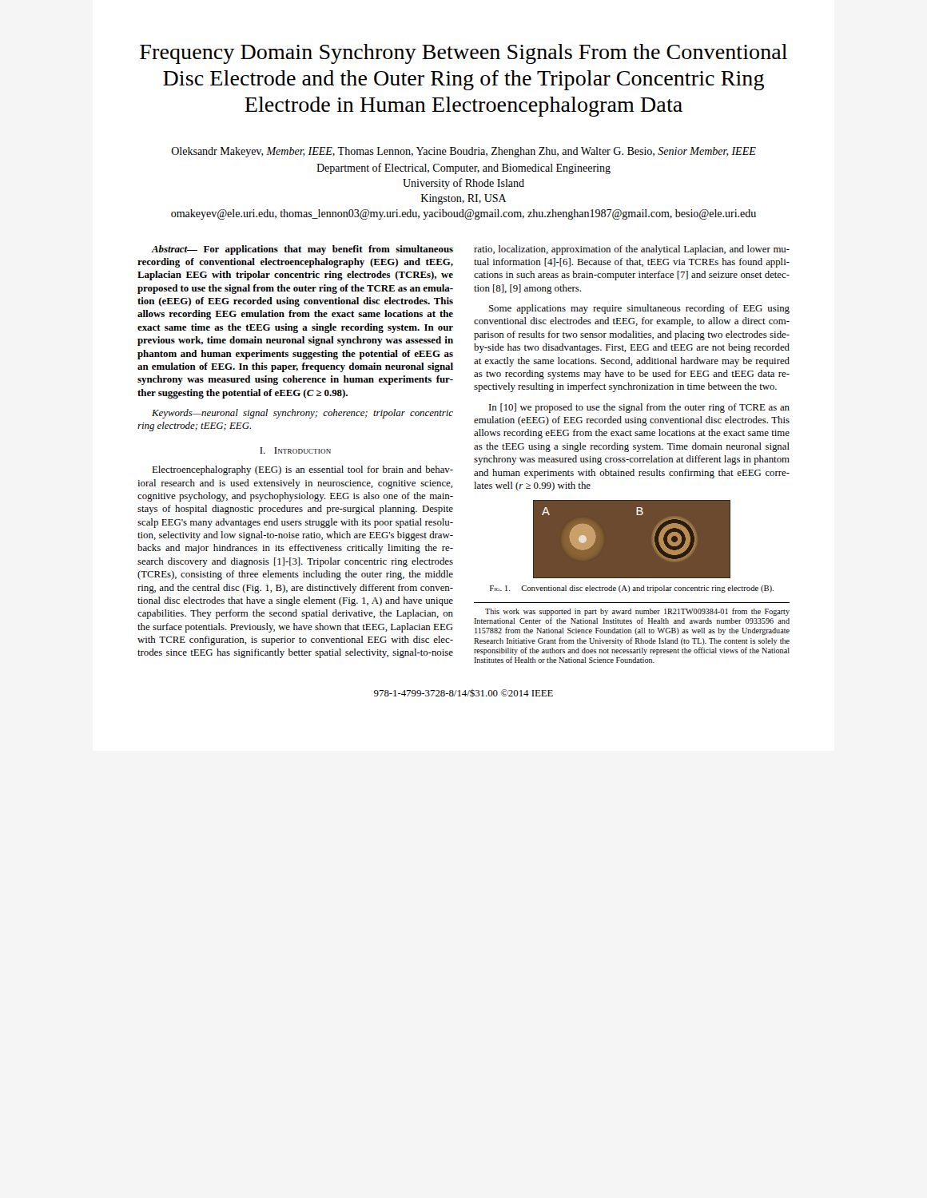Frequency Domain Synchrony Between Signals From the Conventional Disc Electrode and the Outer Ring of the Tripolar Concentric Ring Electrode in Human Electroencephalogram Data
Oleksandr Makeyev, Member, IEEE, Thomas Lennon, Yacine Boudria, Zhenghan Zhu, and Walter G. Besio, Senior Member, IEEE
Department of Electrical, Computer, and Biomedical Engineering
University of Rhode Island
Kingston, RI, USA
omakeyev@ele.uri.edu, thomas_lennon03@my.uri.edu, yaciboud@gmail.com, zhu.zhenghan1987@gmail.com, besio@ele.uri.edu
Abstract— For applications that may benefit from simultaneous recording of conventional electroencephalography (EEG) and tEEG, Laplacian EEG with tripolar concentric ring electrodes (TCREs), we proposed to use the signal from the outer ring of the TCRE as an emulation (eEEG) of EEG recorded using conventional disc electrodes. This allows recording EEG emulation from the exact same locations at the exact same time as the tEEG using a single recording system. In our previous work, time domain neuronal signal synchrony was assessed in phantom and human experiments suggesting the potential of eEEG as an emulation of EEG. In this paper, frequency domain neuronal signal synchrony was measured using coherence in human experiments further suggesting the potential of eEEG (C ≥ 0.98).
Keywords—neuronal signal synchrony; coherence; tripolar concentric ring electrode; tEEG; EEG.
I. Introduction
Electroencephalography (EEG) is an essential tool for brain and behavioral research and is used extensively in neuroscience, cognitive science, cognitive psychology, and psychophysiology. EEG is also one of the mainstays of hospital diagnostic procedures and pre-surgical planning. Despite scalp EEG's many advantages end users struggle with its poor spatial resolution, selectivity and low signal-to-noise ratio, which are EEG's biggest drawbacks and major hindrances in its effectiveness critically limiting the research discovery and diagnosis [1]-[3]. Tripolar concentric ring electrodes (TCREs), consisting of three elements including the outer ring, the middle ring, and the central disc (Fig. 1, B), are distinctively different from conventional disc electrodes that have a single element (Fig. 1, A) and have unique capabilities. They perform the second spatial derivative, the Laplacian, on the surface potentials. Previously, we have shown that tEEG, Laplacian EEG with TCRE configuration, is superior to conventional EEG with disc electrodes since tEEG has significantly better spatial selectivity, signal-to-noise ratio, localization, approximation of the analytical Laplacian, and lower mutual information [4]-[6]. Because of that, tEEG via TCREs has found applications in such areas as brain-computer interface [7] and seizure onset detection [8], [9] among others.
Some applications may require simultaneous recording of EEG using conventional disc electrodes and tEEG, for example, to allow a direct comparison of results for two sensor modalities, and placing two electrodes side-by-side has two disadvantages. First, EEG and tEEG are not being recorded at exactly the same locations. Second, additional hardware may be required as two recording systems may have to be used for EEG and tEEG data respectively resulting in imperfect synchronization in time between the two.
In [10] we proposed to use the signal from the outer ring of TCRE as an emulation (eEEG) of EEG recorded using conventional disc electrodes. This allows recording eEEG from the exact same locations at the exact same time as the tEEG using a single recording system. Time domain neuronal signal synchrony was measured using cross-correlation at different lags in phantom and human experiments with obtained results confirming that eEEG correlates well (r ≥ 0.99) with the
A B
Fig. 1. Conventional disc electrode (A) and tripolar concentric ring electrode (B).
This work was supported in part by award number 1R21TW009384-01 from the Fogarty International Center of the National Institutes of Health and awards number 0933596 and 1157882 from the National Science Foundation (all to WGB) as well as by the Undergraduate Research Initiative Grant from the University of Rhode Island (to TL). The content is solely the responsibility of the authors and does not necessarily represent the official views of the National Institutes of Health or the National Science Foundation.
978-1-4799-3728-8/14/$31.00 ©2014 IEEE